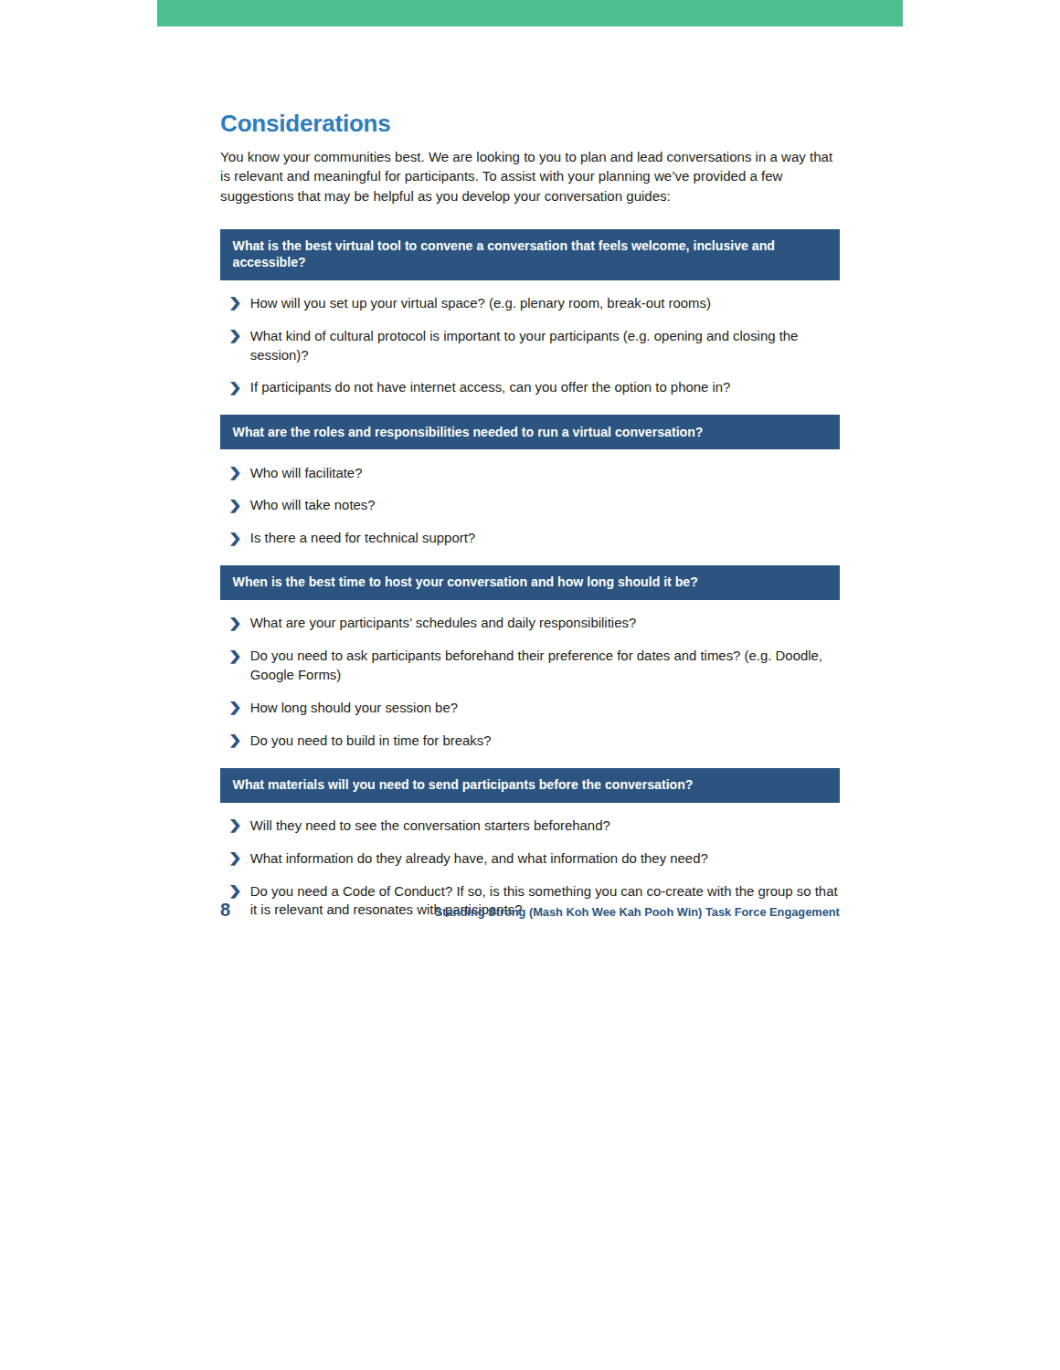Considerations
You know your communities best. We are looking to you to plan and lead conversations in a way that is relevant and meaningful for participants. To assist with your planning we’ve provided a few suggestions that may be helpful as you develop your conversation guides:
What is the best virtual tool to convene a conversation that feels welcome, inclusive and accessible?
How will you set up your virtual space? (e.g. plenary room, break-out rooms)
What kind of cultural protocol is important to your participants (e.g. opening and closing the session)?
If participants do not have internet access, can you offer the option to phone in?
What are the roles and responsibilities needed to run a virtual conversation?
Who will facilitate?
Who will take notes?
Is there a need for technical support?
When is the best time to host your conversation and how long should it be?
What are your participants’ schedules and daily responsibilities?
Do you need to ask participants beforehand their preference for dates and times? (e.g. Doodle, Google Forms)
How long should your session be?
Do you need to build in time for breaks?
What materials will you need to send participants before the conversation?
Will they need to see the conversation starters beforehand?
What information do they already have, and what information do they need?
Do you need a Code of Conduct? If so, is this something you can co-create with the group so that it is relevant and resonates with participants?
8
Standing Strong (Mash Koh Wee Kah Pooh Win) Task Force Engagement